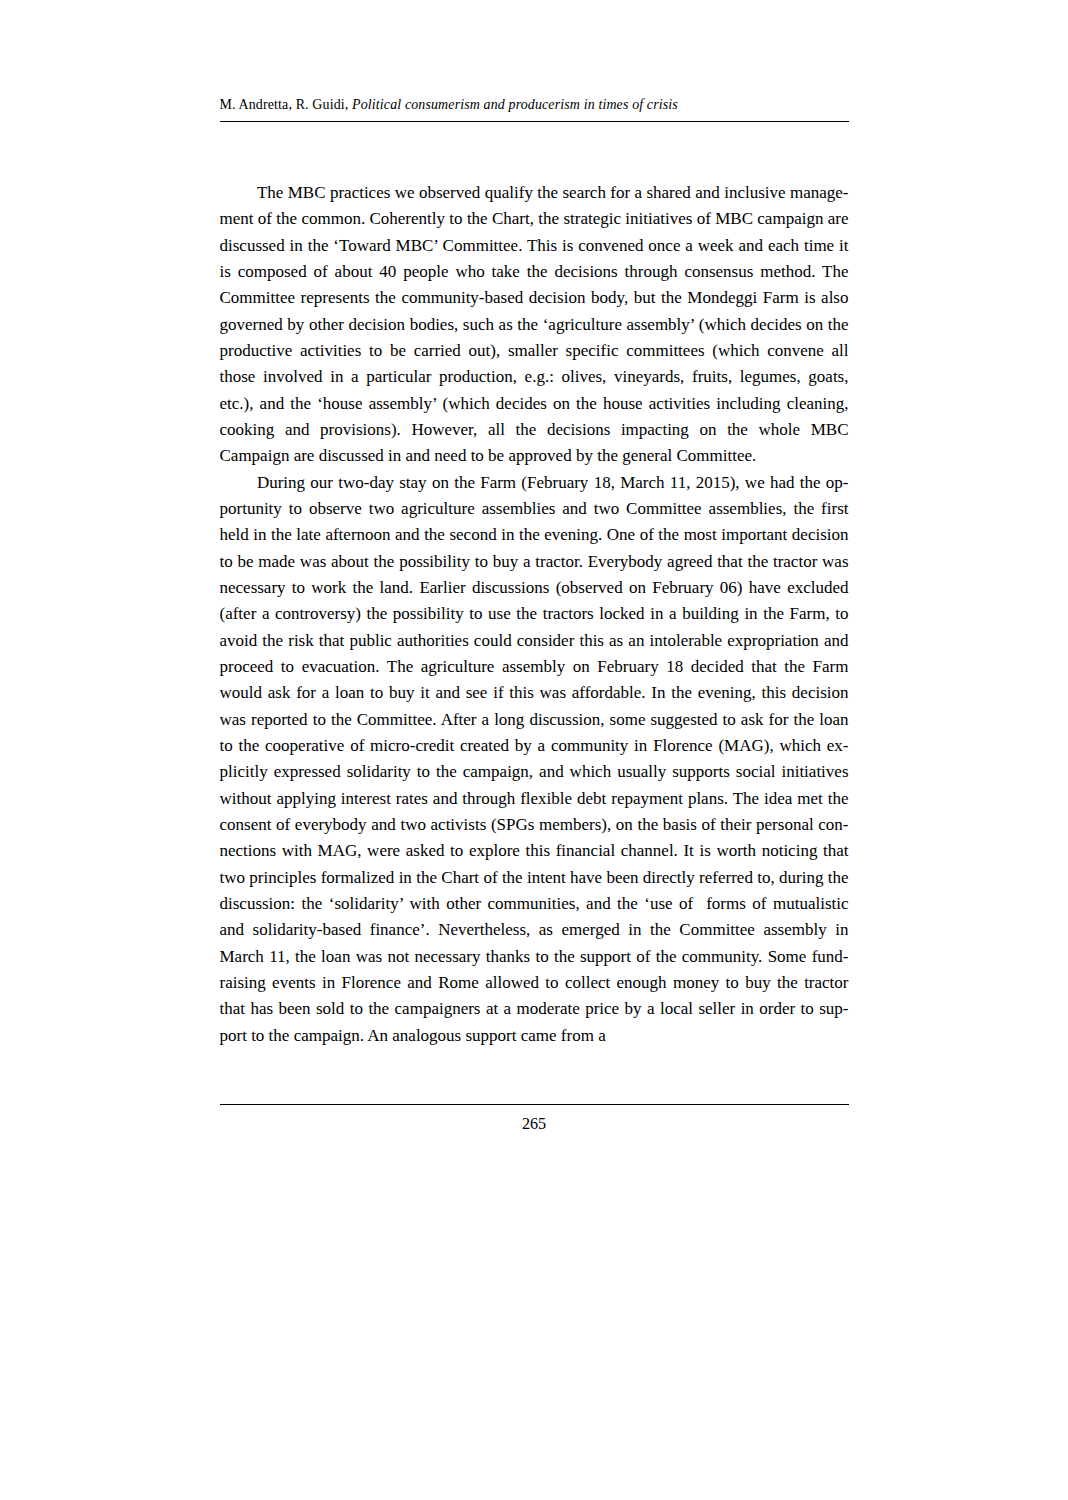M. Andretta, R. Guidi, Political consumerism and producerism in times of crisis
The MBC practices we observed qualify the search for a shared and inclusive management of the common. Coherently to the Chart, the strategic initiatives of MBC campaign are discussed in the ‘Toward MBC’ Committee. This is convened once a week and each time it is composed of about 40 people who take the decisions through consensus method. The Committee represents the community-based decision body, but the Mondeggi Farm is also governed by other decision bodies, such as the ‘agriculture assembly’ (which decides on the productive activities to be carried out), smaller specific committees (which convene all those involved in a particular production, e.g.: olives, vineyards, fruits, legumes, goats, etc.), and the ‘house assembly’ (which decides on the house activities including cleaning, cooking and provisions). However, all the decisions impacting on the whole MBC Campaign are discussed in and need to be approved by the general Committee.
During our two-day stay on the Farm (February 18, March 11, 2015), we had the opportunity to observe two agriculture assemblies and two Committee assemblies, the first held in the late afternoon and the second in the evening. One of the most important decision to be made was about the possibility to buy a tractor. Everybody agreed that the tractor was necessary to work the land. Earlier discussions (observed on February 06) have excluded (after a controversy) the possibility to use the tractors locked in a building in the Farm, to avoid the risk that public authorities could consider this as an intolerable expropriation and proceed to evacuation. The agriculture assembly on February 18 decided that the Farm would ask for a loan to buy it and see if this was affordable. In the evening, this decision was reported to the Committee. After a long discussion, some suggested to ask for the loan to the cooperative of micro-credit created by a community in Florence (MAG), which explicitly expressed solidarity to the campaign, and which usually supports social initiatives without applying interest rates and through flexible debt repayment plans. The idea met the consent of everybody and two activists (SPGs members), on the basis of their personal connections with MAG, were asked to explore this financial channel. It is worth noticing that two principles formalized in the Chart of the intent have been directly referred to, during the discussion: the ‘solidarity’ with other communities, and the ‘use of forms of mutualistic and solidarity-based finance’. Nevertheless, as emerged in the Committee assembly in March 11, the loan was not necessary thanks to the support of the community. Some fund-raising events in Florence and Rome allowed to collect enough money to buy the tractor that has been sold to the campaigners at a moderate price by a local seller in order to support to the campaign. An analogous support came from a
265